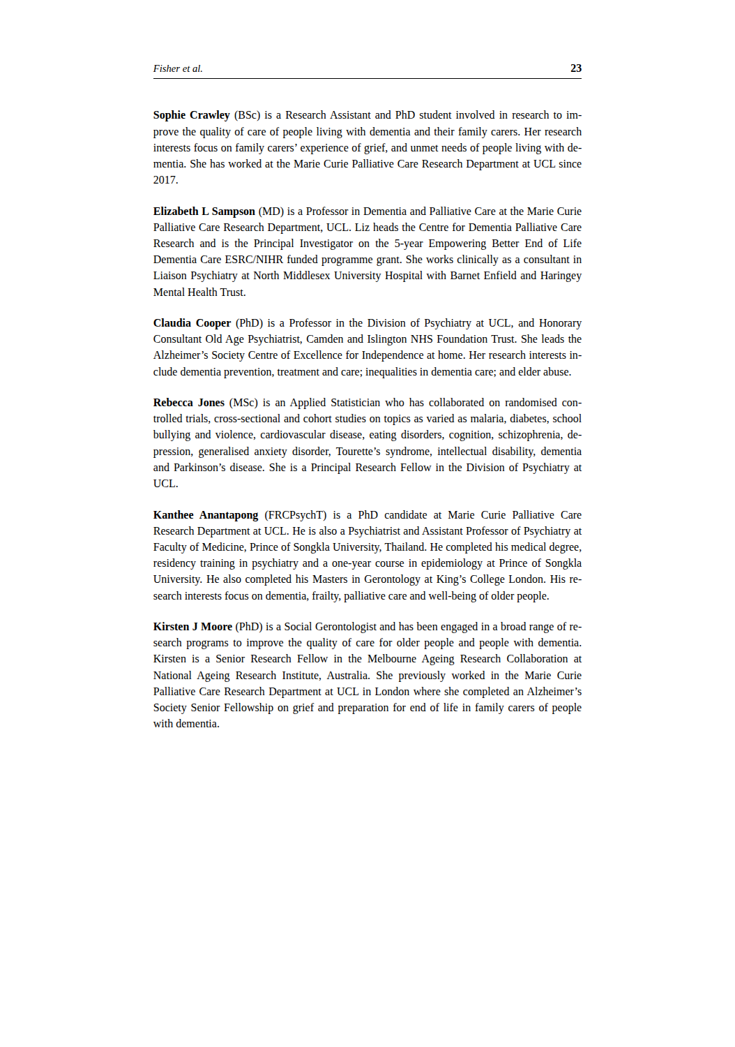Fisher et al. 23
Sophie Crawley (BSc) is a Research Assistant and PhD student involved in research to improve the quality of care of people living with dementia and their family carers. Her research interests focus on family carers’ experience of grief, and unmet needs of people living with dementia. She has worked at the Marie Curie Palliative Care Research Department at UCL since 2017.
Elizabeth L Sampson (MD) is a Professor in Dementia and Palliative Care at the Marie Curie Palliative Care Research Department, UCL. Liz heads the Centre for Dementia Palliative Care Research and is the Principal Investigator on the 5-year Empowering Better End of Life Dementia Care ESRC/NIHR funded programme grant. She works clinically as a consultant in Liaison Psychiatry at North Middlesex University Hospital with Barnet Enfield and Haringey Mental Health Trust.
Claudia Cooper (PhD) is a Professor in the Division of Psychiatry at UCL, and Honorary Consultant Old Age Psychiatrist, Camden and Islington NHS Foundation Trust. She leads the Alzheimer’s Society Centre of Excellence for Independence at home. Her research interests include dementia prevention, treatment and care; inequalities in dementia care; and elder abuse.
Rebecca Jones (MSc) is an Applied Statistician who has collaborated on randomised controlled trials, cross-sectional and cohort studies on topics as varied as malaria, diabetes, school bullying and violence, cardiovascular disease, eating disorders, cognition, schizophrenia, depression, generalised anxiety disorder, Tourette’s syndrome, intellectual disability, dementia and Parkinson’s disease. She is a Principal Research Fellow in the Division of Psychiatry at UCL.
Kanthee Anantapong (FRCPsychT) is a PhD candidate at Marie Curie Palliative Care Research Department at UCL. He is also a Psychiatrist and Assistant Professor of Psychiatry at Faculty of Medicine, Prince of Songkla University, Thailand. He completed his medical degree, residency training in psychiatry and a one-year course in epidemiology at Prince of Songkla University. He also completed his Masters in Gerontology at King’s College London. His research interests focus on dementia, frailty, palliative care and well-being of older people.
Kirsten J Moore (PhD) is a Social Gerontologist and has been engaged in a broad range of research programs to improve the quality of care for older people and people with dementia. Kirsten is a Senior Research Fellow in the Melbourne Ageing Research Collaboration at National Ageing Research Institute, Australia. She previously worked in the Marie Curie Palliative Care Research Department at UCL in London where she completed an Alzheimer’s Society Senior Fellowship on grief and preparation for end of life in family carers of people with dementia.